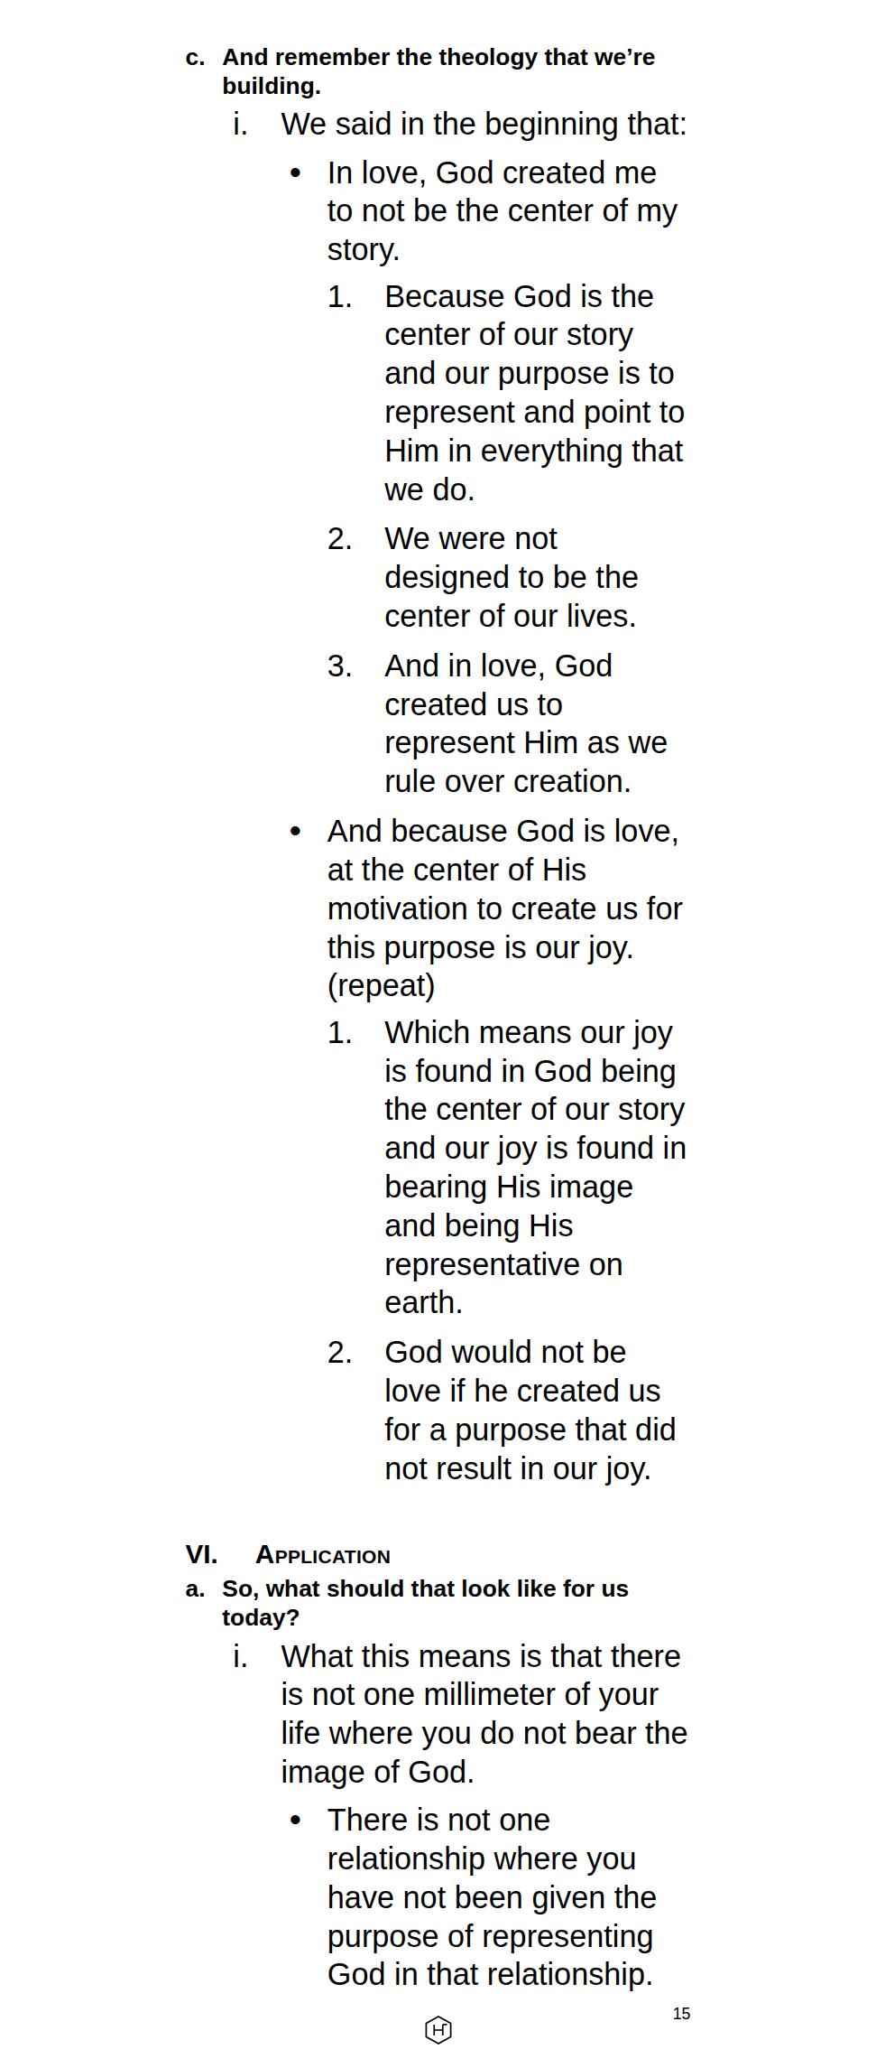c. And remember the theology that we’re building.
i. We said in the beginning that:
• In love, God created me to not be the center of my story.
1. Because God is the center of our story and our purpose is to represent and point to Him in everything that we do.
2. We were not designed to be the center of our lives.
3. And in love, God created us to represent Him as we rule over creation.
• And because God is love, at the center of His motivation to create us for this purpose is our joy. (repeat)
1. Which means our joy is found in God being the center of our story and our joy is found in bearing His image and being His representative on earth.
2. God would not be love if he created us for a purpose that did not result in our joy.
VI. Application
a. So, what should that look like for us today?
i. What this means is that there is not one millimeter of your life where you do not bear the image of God.
• There is not one relationship where you have not been given the purpose of representing God in that relationship.
15